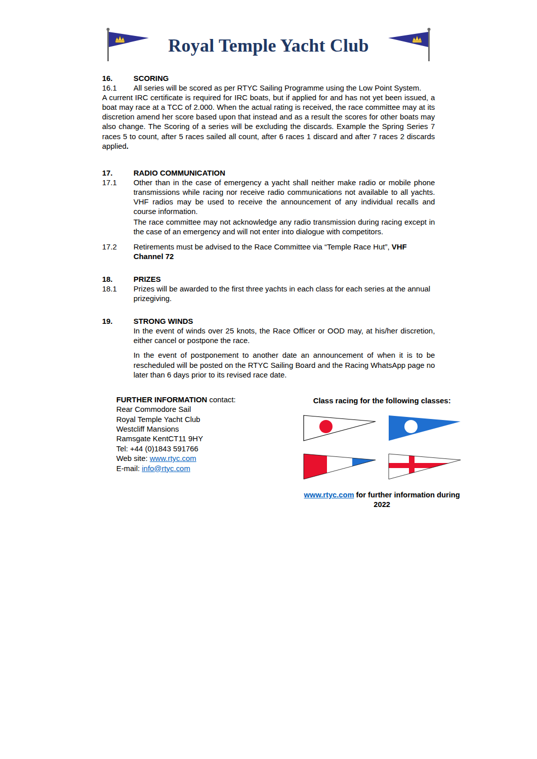Royal Temple Yacht Club
16. SCORING
16.1 All series will be scored as per RTYC Sailing Programme using the Low Point System.
A current IRC certificate is required for IRC boats, but if applied for and has not yet been issued, a boat may race at a TCC of 2.000. When the actual rating is received, the race committee may at its discretion amend her score based upon that instead and as a result the scores for other boats may also change. The Scoring of a series will be excluding the discards. Example the Spring Series 7 races 5 to count, after 5 races sailed all count, after 6 races 1 discard and after 7 races 2 discards applied.
17. RADIO COMMUNICATION
17.1 Other than in the case of emergency a yacht shall neither make radio or mobile phone transmissions while racing nor receive radio communications not available to all yachts. VHF radios may be used to receive the announcement of any individual recalls and course information.
The race committee may not acknowledge any radio transmission during racing except in the case of an emergency and will not enter into dialogue with competitors.
17.2 Retirements must be advised to the Race Committee via “Temple Race Hut”, VHF Channel 72
18. PRIZES
18.1 Prizes will be awarded to the first three yachts in each class for each series at the annual prizegiving.
19. STRONG WINDS
In the event of winds over 25 knots, the Race Officer or OOD may, at his/her discretion, either cancel or postpone the race.
In the event of postponement to another date an announcement of when it is to be rescheduled will be posted on the RTYC Sailing Board and the Racing WhatsApp page no later than 6 days prior to its revised race date.
FURTHER INFORMATION contact:
Rear Commodore Sail
Royal Temple Yacht Club
Westcliff Mansions
Ramsgate KentCT11 9HY
Tel: +44 (0)1843 591766
Web site: www.rtyc.com
E-mail: info@rtyc.com
Class racing for the following classes:
www.rtyc.com for further information during 2022